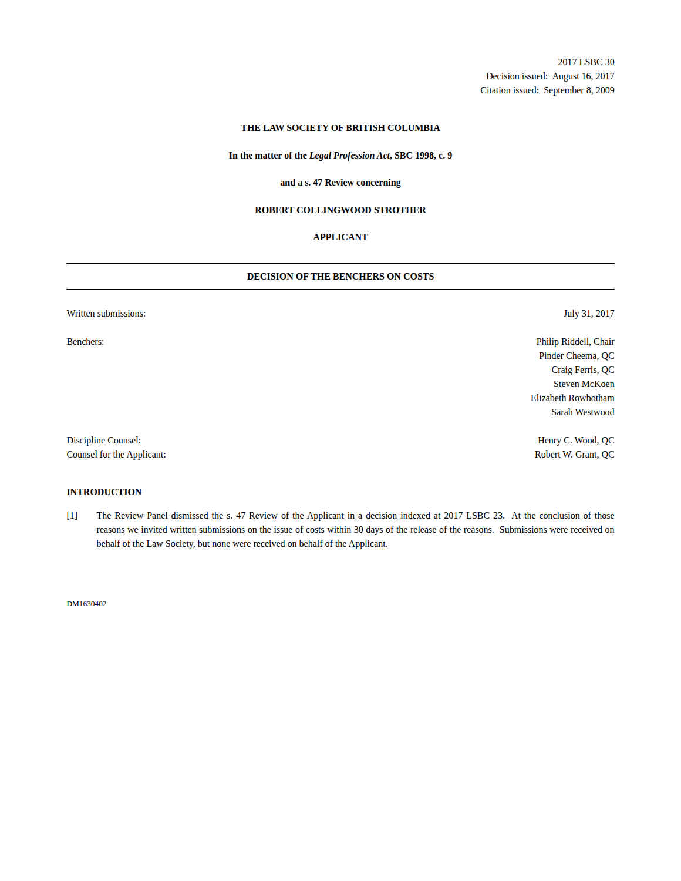2017 LSBC 30
Decision issued: August 16, 2017
Citation issued: September 8, 2009
THE LAW SOCIETY OF BRITISH COLUMBIA
In the matter of the Legal Profession Act, SBC 1998, c. 9
and a s. 47 Review concerning
ROBERT COLLINGWOOD STROTHER
APPLICANT
DECISION OF THE BENCHERS ON COSTS
| Written submissions: | July 31, 2017 |
| Benchers: | Philip Riddell, Chair |
| | Pinder Cheema, QC |
| | Craig Ferris, QC |
| | Steven McKoen |
| | Elizabeth Rowbotham |
| | Sarah Westwood |
| Discipline Counsel: | Henry C. Wood, QC |
| Counsel for the Applicant: | Robert W. Grant, QC |
INTRODUCTION
[1]
The Review Panel dismissed the s. 47 Review of the Applicant in a decision indexed at 2017 LSBC 23. At the conclusion of those reasons we invited written submissions on the issue of costs within 30 days of the release of the reasons. Submissions were received on behalf of the Law Society, but none were received on behalf of the Applicant.
DM1630402